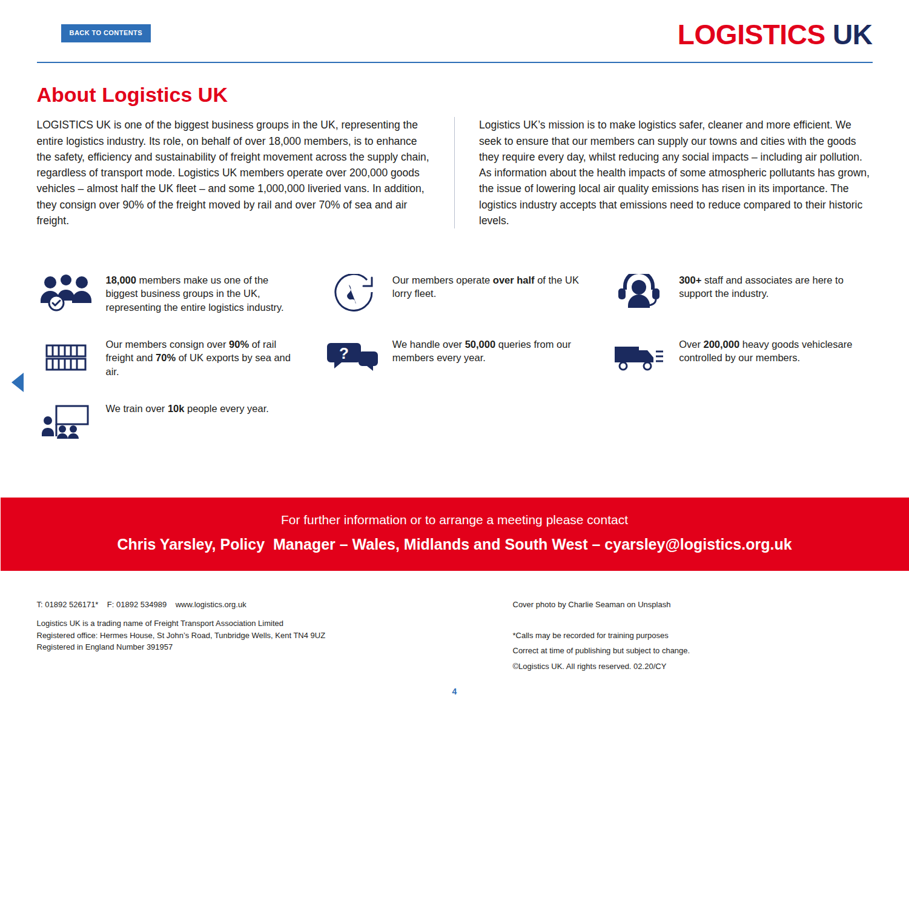BACK TO CONTENTS
LOGISTICS UK
About Logistics UK
LOGISTICS UK is one of the biggest business groups in the UK, representing the entire logistics industry. Its role, on behalf of over 18,000 members, is to enhance the safety, efficiency and sustainability of freight movement across the supply chain, regardless of transport mode. Logistics UK members operate over 200,000 goods vehicles – almost half the UK fleet – and some 1,000,000 liveried vans. In addition, they consign over 90% of the freight moved by rail and over 70% of sea and air freight.
Logistics UK’s mission is to make logistics safer, cleaner and more efficient. We seek to ensure that our members can supply our towns and cities with the goods they require every day, whilst reducing any social impacts – including air pollution. As information about the health impacts of some atmospheric pollutants has grown, the issue of lowering local air quality emissions has risen in its importance. The logistics industry accepts that emissions need to reduce compared to their historic levels.
18,000 members make us one of the biggest business groups in the UK, representing the entire logistics industry.
Our members consign over 90% of rail freight and 70% of UK exports by sea and air.
We train over 10k people every year.
Our members operate over half of the UK lorry fleet.
?
We handle over 50,000 queries from our members every year.
300+ staff and associates are here to support the industry.
Over 200,000 heavy goods vehiclesare controlled by our members.
For further information or to arrange a meeting please contact
Chris Yarsley, Policy Manager – Wales, Midlands and South West – cyarsley@logistics.org.uk
T: 01892 526171* F: 01892 534989 www.logistics.org.uk
Logistics UK is a trading name of Freight Transport Association Limited
Registered office: Hermes House, St John’s Road, Tunbridge Wells, Kent TN4 9UZ
Registered in England Number 391957
Cover photo by Charlie Seaman on Unsplash
*Calls may be recorded for training purposes
Correct at time of publishing but subject to change.
©Logistics UK. All rights reserved. 02.20/CY
4